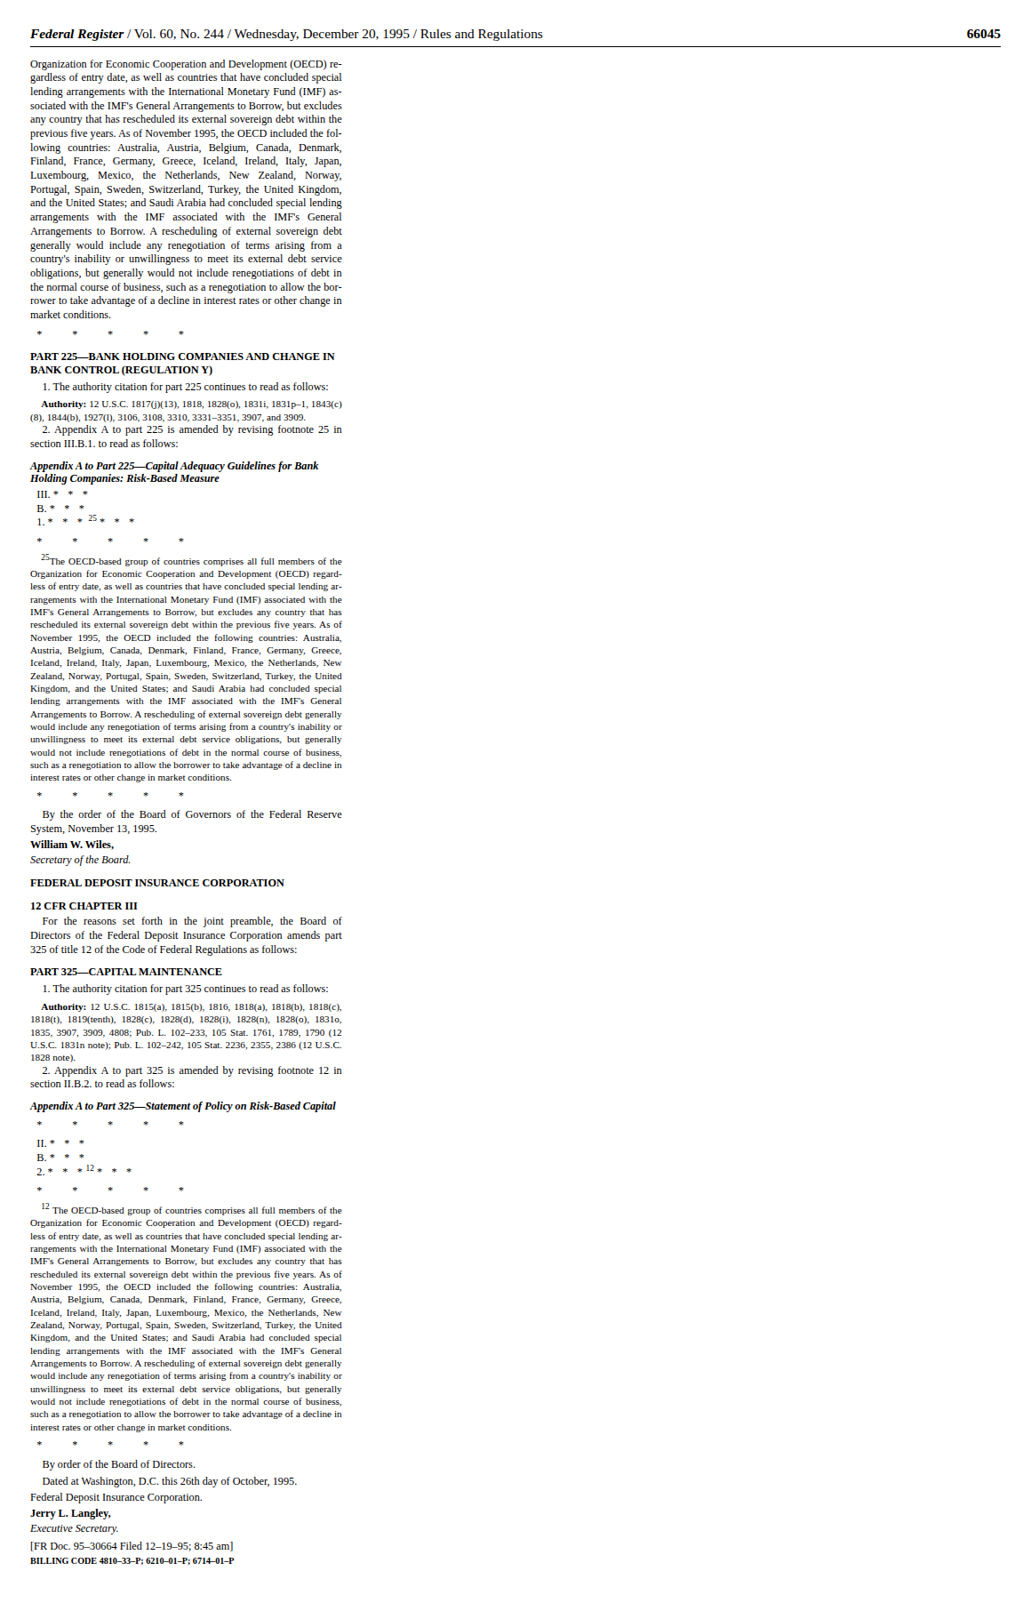Federal Register / Vol. 60, No. 244 / Wednesday, December 20, 1995 / Rules and Regulations 66045
Organization for Economic Cooperation and Development (OECD) regardless of entry date, as well as countries that have concluded special lending arrangements with the International Monetary Fund (IMF) associated with the IMF's General Arrangements to Borrow, but excludes any country that has rescheduled its external sovereign debt within the previous five years. As of November 1995, the OECD included the following countries: Australia, Austria, Belgium, Canada, Denmark, Finland, France, Germany, Greece, Iceland, Ireland, Italy, Japan, Luxembourg, Mexico, the Netherlands, New Zealand, Norway, Portugal, Spain, Sweden, Switzerland, Turkey, the United Kingdom, and the United States; and Saudi Arabia had concluded special lending arrangements with the IMF associated with the IMF's General Arrangements to Borrow. A rescheduling of external sovereign debt generally would include any renegotiation of terms arising from a country's inability or unwillingness to meet its external debt service obligations, but generally would not include renegotiations of debt in the normal course of business, such as a renegotiation to allow the borrower to take advantage of a decline in interest rates or other change in market conditions.
* * * * *
PART 225—BANK HOLDING COMPANIES AND CHANGE IN BANK CONTROL (REGULATION Y)
1. The authority citation for part 225 continues to read as follows:
Authority: 12 U.S.C. 1817(j)(13), 1818, 1828(o), 1831i, 1831p–1, 1843(c)(8), 1844(b), 1927(l), 3106, 3108, 3310, 3331–3351, 3907, and 3909.
2. Appendix A to part 225 is amended by revising footnote 25 in section III.B.1. to read as follows:
Appendix A to Part 225—Capital Adequacy Guidelines for Bank Holding Companies: Risk-Based Measure
III. * * *
B. * * *
1. * * * 25 * * *
* * * * *
25The OECD-based group of countries comprises all full members of the Organization for Economic Cooperation and Development (OECD) regardless of entry date, as well as countries that have concluded special lending arrangements with the International Monetary Fund (IMF) associated with the IMF's General Arrangements to Borrow, but excludes any country that has rescheduled its external sovereign debt within the previous five years. As of November 1995, the OECD included the following countries: Australia, Austria, Belgium, Canada, Denmark, Finland, France, Germany, Greece, Iceland, Ireland, Italy, Japan, Luxembourg, Mexico, the Netherlands, New Zealand, Norway, Portugal, Spain, Sweden, Switzerland, Turkey, the United Kingdom, and the United States; and Saudi Arabia had concluded special lending arrangements with the IMF associated with the IMF's General Arrangements to Borrow. A rescheduling of external sovereign debt generally would include any renegotiation of terms arising from a country's inability or unwillingness to meet its external debt service obligations, but generally would not include renegotiations of debt in the normal course of business, such as a renegotiation to allow the borrower to take advantage of a decline in interest rates or other change in market conditions.
* * * * *
By the order of the Board of Governors of the Federal Reserve System, November 13, 1995.
William W. Wiles,
Secretary of the Board.
FEDERAL DEPOSIT INSURANCE CORPORATION
12 CFR CHAPTER III
For the reasons set forth in the joint preamble, the Board of Directors of the Federal Deposit Insurance Corporation amends part 325 of title 12 of the Code of Federal Regulations as follows:
PART 325—CAPITAL MAINTENANCE
1. The authority citation for part 325 continues to read as follows:
Authority: 12 U.S.C. 1815(a), 1815(b), 1816, 1818(a), 1818(b), 1818(c), 1818(t), 1819(tenth), 1828(c), 1828(d), 1828(i), 1828(n), 1828(o), 1831o, 1835, 3907, 3909, 4808; Pub. L. 102–233, 105 Stat. 1761, 1789, 1790 (12 U.S.C. 1831n note); Pub. L. 102–242, 105 Stat. 2236, 2355, 2386 (12 U.S.C. 1828 note).
2. Appendix A to part 325 is amended by revising footnote 12 in section II.B.2. to read as follows:
Appendix A to Part 325—Statement of Policy on Risk-Based Capital
* * * * *
II. * * *
B. * * *
2. * * *12 * * *
* * * * *
12 The OECD-based group of countries comprises all full members of the Organization for Economic Cooperation and Development (OECD) regardless of entry date, as well as countries that have concluded special lending arrangements with the International Monetary Fund (IMF) associated with the IMF's General Arrangements to Borrow, but excludes any country that has rescheduled its external sovereign debt within the previous five years. As of November 1995, the OECD included the following countries: Australia, Austria, Belgium, Canada, Denmark, Finland, France, Germany, Greece, Iceland, Ireland, Italy, Japan, Luxembourg, Mexico, the Netherlands, New Zealand, Norway, Portugal, Spain, Sweden, Switzerland, Turkey, the United Kingdom, and the United States; and Saudi Arabia had concluded special lending arrangements with the IMF associated with the IMF's General Arrangements to Borrow. A rescheduling of external sovereign debt generally would include any renegotiation of terms arising from a country's inability or unwillingness to meet its external debt service obligations, but generally would not include renegotiations of debt in the normal course of business, such as a renegotiation to allow the borrower to take advantage of a decline in interest rates or other change in market conditions.
* * * * *
By order of the Board of Directors.
Dated at Washington, D.C. this 26th day of October, 1995.
Federal Deposit Insurance Corporation.
Jerry L. Langley,
Executive Secretary.
[FR Doc. 95–30664 Filed 12–19–95; 8:45 am]
BILLING CODE 4810–33–P; 6210–01–P; 6714–01–P